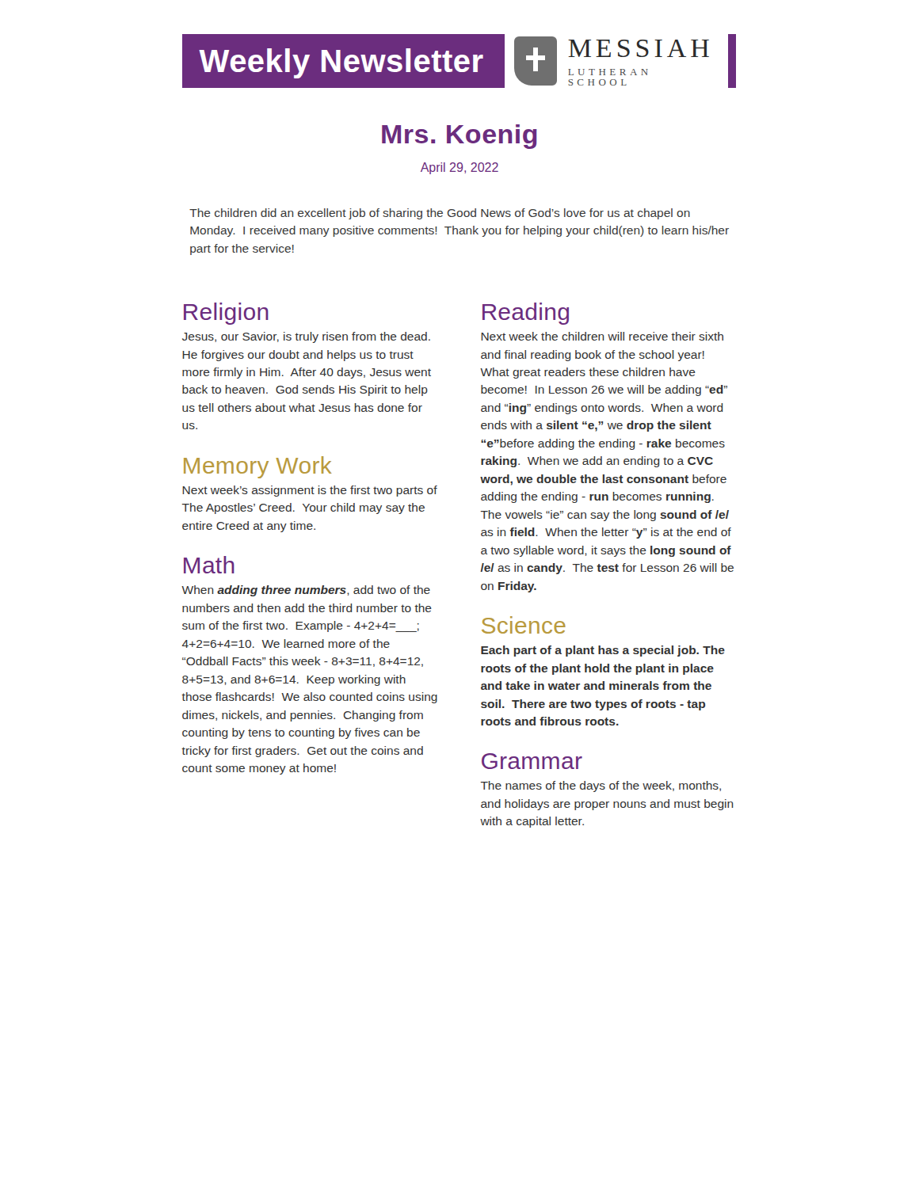Weekly Newsletter
MESSIAH
LUTHERAN SCHOOL
Mrs. Koenig
April 29, 2022
The children did an excellent job of sharing the Good News of God’s love for us at chapel on Monday. I received many positive comments! Thank you for helping your child(ren) to learn his/her part for the service!
Religion
Jesus, our Savior, is truly risen from the dead. He forgives our doubt and helps us to trust more firmly in Him. After 40 days, Jesus went back to heaven. God sends His Spirit to help us tell others about what Jesus has done for us.
Memory Work
Next week’s assignment is the first two parts of The Apostles’ Creed. Your child may say the entire Creed at any time.
Math
When adding three numbers, add two of the numbers and then add the third number to the sum of the first two. Example - 4+2+4=___; 4+2=6+4=10. We learned more of the “Oddball Facts” this week - 8+3=11, 8+4=12, 8+5=13, and 8+6=14. Keep working with those flashcards! We also counted coins using dimes, nickels, and pennies. Changing from counting by tens to counting by fives can be tricky for first graders. Get out the coins and count some money at home!
Reading
Next week the children will receive their sixth and final reading book of the school year! What great readers these children have become! In Lesson 26 we will be adding “ed” and “ing” endings onto words. When a word ends with a silent “e,” we drop the silent “e”before adding the ending - rake becomes raking. When we add an ending to a CVC word, we double the last consonant before adding the ending - run becomes running. The vowels “ie” can say the long sound of /e/ as in field. When the letter “y” is at the end of a two syllable word, it says the long sound of /e/ as in candy. The test for Lesson 26 will be on Friday.
Science
Each part of a plant has a special job. The roots of the plant hold the plant in place and take in water and minerals from the soil. There are two types of roots - tap roots and fibrous roots.
Grammar
The names of the days of the week, months, and holidays are proper nouns and must begin with a capital letter.